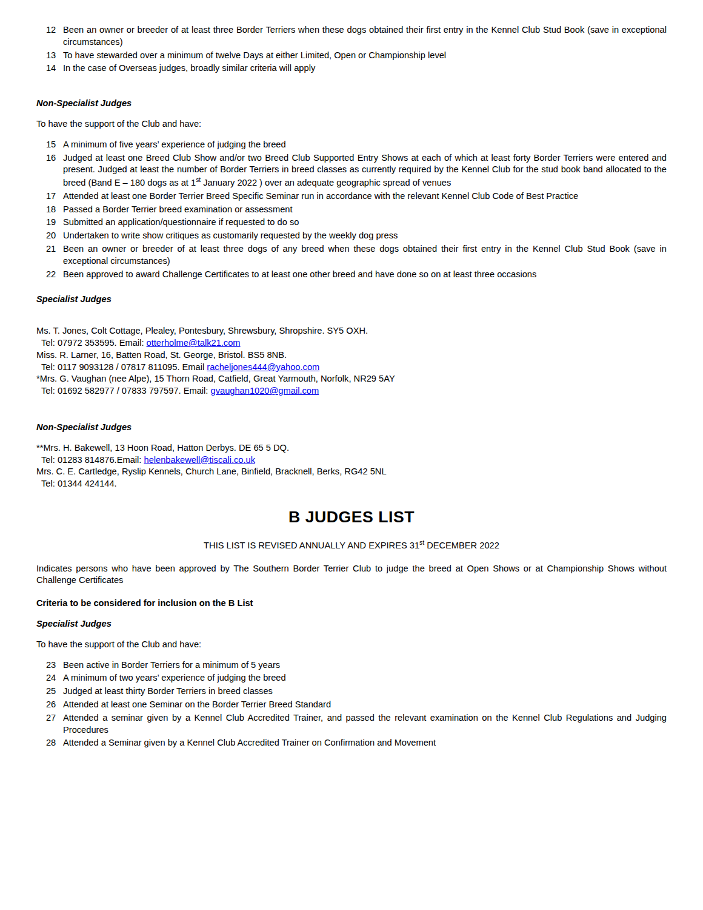12 Been an owner or breeder of at least three Border Terriers when these dogs obtained their first entry in the Kennel Club Stud Book (save in exceptional circumstances)
13 To have stewarded over a minimum of twelve Days at either Limited, Open or Championship level
14 In the case of Overseas judges, broadly similar criteria will apply
Non-Specialist Judges
To have the support of the Club and have:
15 A minimum of five years’ experience of judging the breed
16 Judged at least one Breed Club Show and/or two Breed Club Supported Entry Shows at each of which at least forty Border Terriers were entered and present. Judged at least the number of Border Terriers in breed classes as currently required by the Kennel Club for the stud book band allocated to the breed (Band E – 180 dogs as at 1st January 2022 ) over an adequate geographic spread of venues
17 Attended at least one Border Terrier Breed Specific Seminar run in accordance with the relevant Kennel Club Code of Best Practice
18 Passed a Border Terrier breed examination or assessment
19 Submitted an application/questionnaire if requested to do so
20 Undertaken to write show critiques as customarily requested by the weekly dog press
21 Been an owner or breeder of at least three dogs of any breed when these dogs obtained their first entry in the Kennel Club Stud Book (save in exceptional circumstances)
22 Been approved to award Challenge Certificates to at least one other breed and have done so on at least three occasions
Specialist Judges
Ms. T. Jones, Colt Cottage, Plealey, Pontesbury, Shrewsbury, Shropshire. SY5 OXH.
Tel: 07972 353595. Email: otterholme@talk21.com
Miss. R. Larner, 16, Batten Road, St. George, Bristol. BS5 8NB.
Tel: 0117 9093128 / 07817 811095. Email racheljones444@yahoo.com
*Mrs. G. Vaughan (nee Alpe), 15 Thorn Road, Catfield, Great Yarmouth, Norfolk, NR29 5AY
Tel: 01692 582977 / 07833 797597. Email: gvaughan1020@gmail.com
Non-Specialist Judges
**Mrs. H. Bakewell, 13 Hoon Road, Hatton Derbys. DE 65 5 DQ.
Tel: 01283 814876.Email: helenbakewell@tiscali.co.uk
Mrs. C. E. Cartledge, Ryslip Kennels, Church Lane, Binfield, Bracknell, Berks, RG42 5NL
Tel: 01344 424144.
B JUDGES LIST
THIS LIST IS REVISED ANNUALLY AND EXPIRES 31st DECEMBER 2022
Indicates persons who have been approved by The Southern Border Terrier Club to judge the breed at Open Shows or at Championship Shows without Challenge Certificates
Criteria to be considered for inclusion on the B List
Specialist Judges
To have the support of the Club and have:
23 Been active in Border Terriers for a minimum of 5 years
24 A minimum of two years’ experience of judging the breed
25 Judged at least thirty Border Terriers in breed classes
26 Attended at least one Seminar on the Border Terrier Breed Standard
27 Attended a seminar given by a Kennel Club Accredited Trainer, and passed the relevant examination on the Kennel Club Regulations and Judging Procedures
28 Attended a Seminar given by a Kennel Club Accredited Trainer on Confirmation and Movement